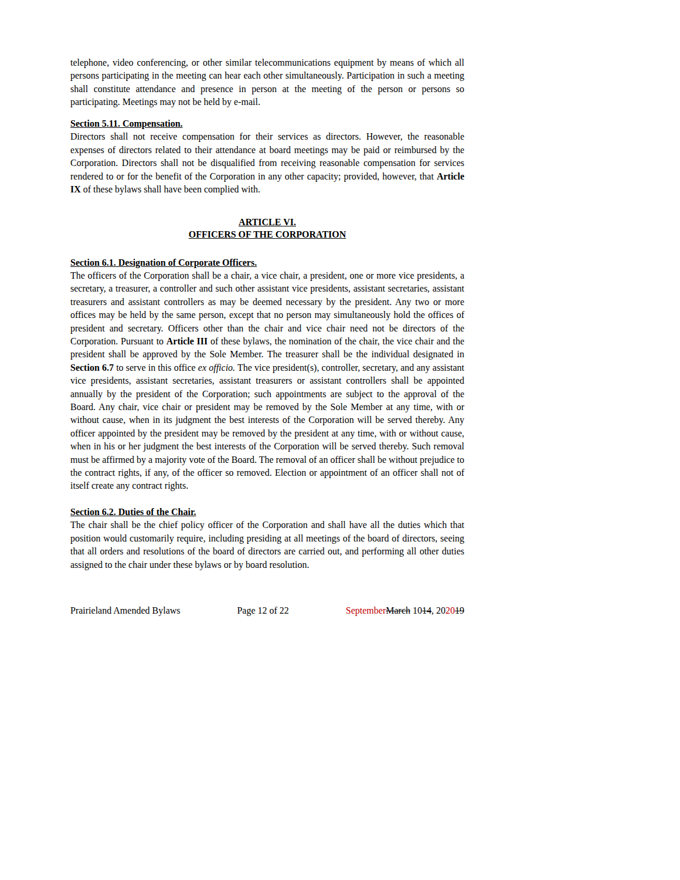telephone, video conferencing, or other similar telecommunications equipment by means of which all persons participating in the meeting can hear each other simultaneously. Participation in such a meeting shall constitute attendance and presence in person at the meeting of the person or persons so participating. Meetings may not be held by e-mail.
Section 5.11. Compensation.
Directors shall not receive compensation for their services as directors. However, the reasonable expenses of directors related to their attendance at board meetings may be paid or reimbursed by the Corporation. Directors shall not be disqualified from receiving reasonable compensation for services rendered to or for the benefit of the Corporation in any other capacity; provided, however, that Article IX of these bylaws shall have been complied with.
ARTICLE VI. OFFICERS OF THE CORPORATION
Section 6.1. Designation of Corporate Officers.
The officers of the Corporation shall be a chair, a vice chair, a president, one or more vice presidents, a secretary, a treasurer, a controller and such other assistant vice presidents, assistant secretaries, assistant treasurers and assistant controllers as may be deemed necessary by the president. Any two or more offices may be held by the same person, except that no person may simultaneously hold the offices of president and secretary. Officers other than the chair and vice chair need not be directors of the Corporation. Pursuant to Article III of these bylaws, the nomination of the chair, the vice chair and the president shall be approved by the Sole Member. The treasurer shall be the individual designated in Section 6.7 to serve in this office ex officio. The vice president(s), controller, secretary, and any assistant vice presidents, assistant secretaries, assistant treasurers or assistant controllers shall be appointed annually by the president of the Corporation; such appointments are subject to the approval of the Board. Any chair, vice chair or president may be removed by the Sole Member at any time, with or without cause, when in its judgment the best interests of the Corporation will be served thereby. Any officer appointed by the president may be removed by the president at any time, with or without cause, when in his or her judgment the best interests of the Corporation will be served thereby. Such removal must be affirmed by a majority vote of the Board. The removal of an officer shall be without prejudice to the contract rights, if any, of the officer so removed. Election or appointment of an officer shall not of itself create any contract rights.
Section 6.2. Duties of the Chair.
The chair shall be the chief policy officer of the Corporation and shall have all the duties which that position would customarily require, including presiding at all meetings of the board of directors, seeing that all orders and resolutions of the board of directors are carried out, and performing all other duties assigned to the chair under these bylaws or by board resolution.
Prairieland Amended Bylaws
Page 12 of 22
September March 1014, 202019